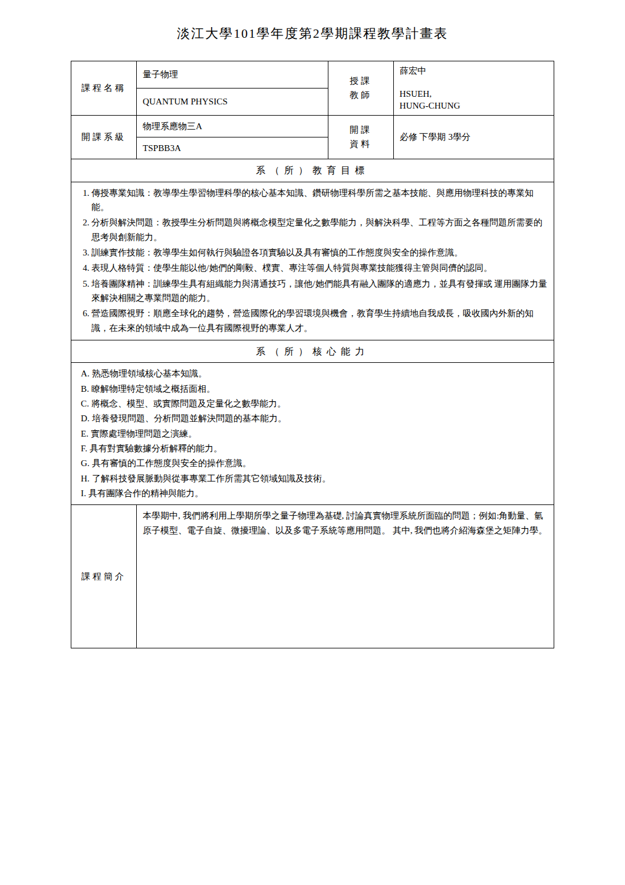淡江大學101學年度第2學期課程教學計畫表
| 課程名稱 | 量子物理 | 授課 教師 | 薛宏中 HSUEH, HUNG-CHUNG |
| QUANTUM PHYSICS |
| 開課系級 | 物理系應物三A | 開課 資料 | 必修 下學期 3學分 |
| TSPBB3A |
| 系（所）教育目標 |
| 傳授專業知識：教導學生學習物理科學的核心基本知識、鑽研物理科學所需之基本技能、與應用物理科技的專業知能。 分析與解決問題：教授學生分析問題與將概念模型定量化之數學能力，與解決科學、工程等方面之各種問題所需要的思考與創新能力。 訓練實作技能：教導學生如何執行與驗證各項實驗以及具有審慎的工作態度與安全的操作意識。 表現人格特質：使學生能以他/她們的剛毅、樸實、專注等個人特質與專業技能獲得主管與同儕的認同。 培養團隊精神：訓練學生具有組織能力與溝通技巧，讓他/她們能具有融入團隊的適應力，並具有發揮或 運用團隊力量來解決相關之專業問題的能力。 營造國際視野：順應全球化的趨勢，營造國際化的學習環境與機會，教育學生持續地自我成長，吸收國內外新的知識，在未來的領域中成為一位具有國際視野的專業人才。 |
| 系（所）核心能力 |
| A. 熟悉物理領域核心基本知識。 B. 瞭解物理特定領域之概括面相。 C. 將概念、模型、或實際問題及定量化之數學能力。 D. 培養發現問題、分析問題並解決問題的基本能力。 E. 實際處理物理問題之演練。 F. 具有對實驗數據分析解釋的能力。 G. 具有審慎的工作態度與安全的操作意識。 H. 了解科技發展脈動與從事專業工作所需其它領域知識及技術。 I. 具有團隊合作的精神與能力。 |
| 課程簡介 | 本學期中, 我們將利用上學期所學之量子物理為基礎, 討論真實物理系統所面臨的問題；例如:角動量、氫原子模型、電子自旋、微擾理論、以及多電子系統等應用問題。 其中, 我們也將介紹海森堡之矩陣力學。 |